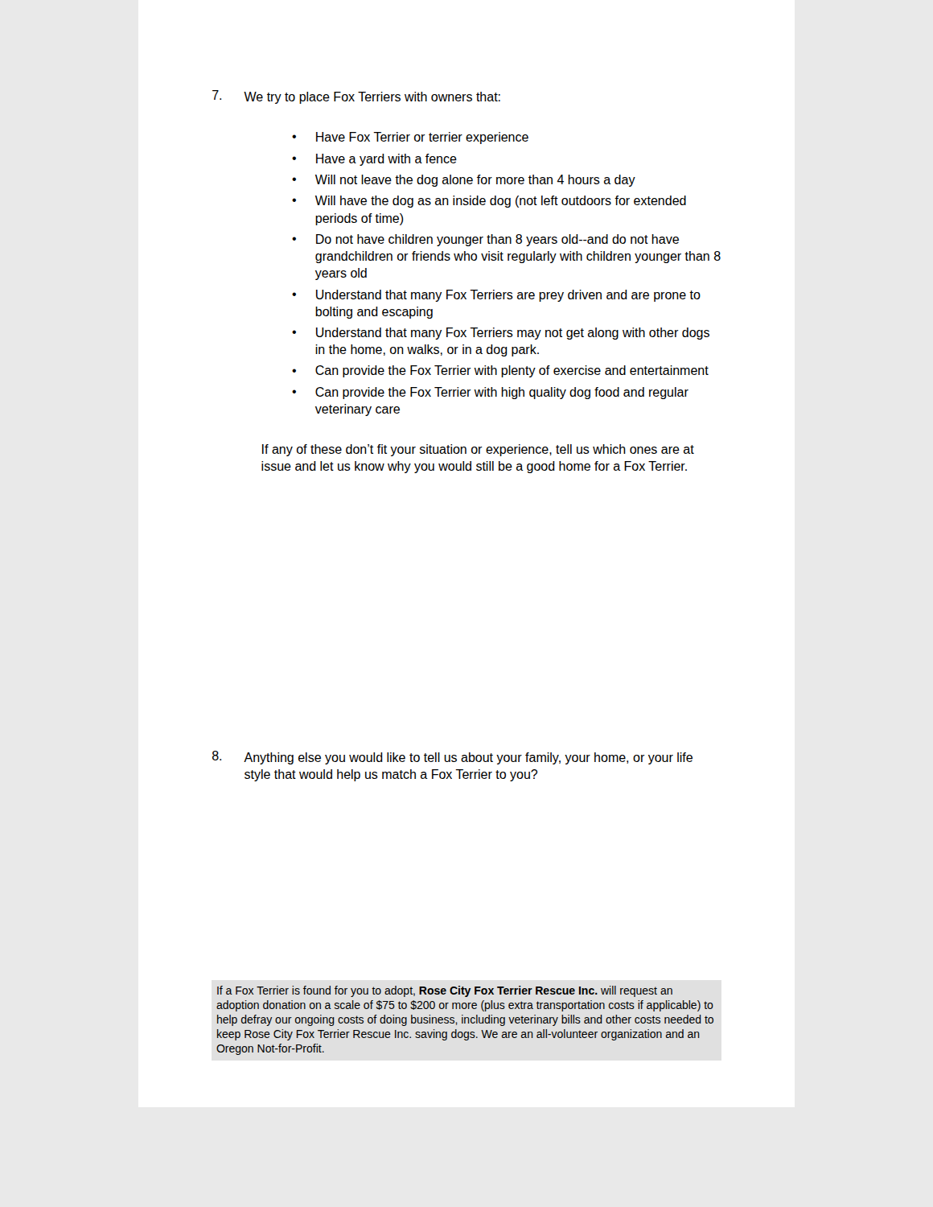7.
We try to place Fox Terriers with owners that:
Have Fox Terrier or terrier experience
Have a yard with a fence
Will not leave the dog alone for more than 4 hours a day
Will have the dog as an inside dog (not left outdoors for extended periods of time)
Do not have children younger than 8 years old--and do not have grandchildren or friends who visit regularly with children younger than 8 years old
Understand that many Fox Terriers are prey driven and are prone to bolting and escaping
Understand that many Fox Terriers may not get along with other dogs in the home, on walks, or in a dog park.
Can provide the Fox Terrier with plenty of exercise and entertainment
Can provide the Fox Terrier with high quality dog food and regular veterinary care
If any of these don’t fit your situation or experience, tell us which ones are at issue and let us know why you would still be a good home for a Fox Terrier.
8.
Anything else you would like to tell us about your family, your home, or your life style that would help us match a Fox Terrier to you?
If a Fox Terrier is found for you to adopt, Rose City Fox Terrier Rescue Inc. will request an adoption donation on a scale of $75 to $200 or more (plus extra transportation costs if applicable) to help defray our ongoing costs of doing business, including veterinary bills and other costs needed to keep Rose City Fox Terrier Rescue Inc. saving dogs. We are an all-volunteer organization and an Oregon Not-for-Profit.